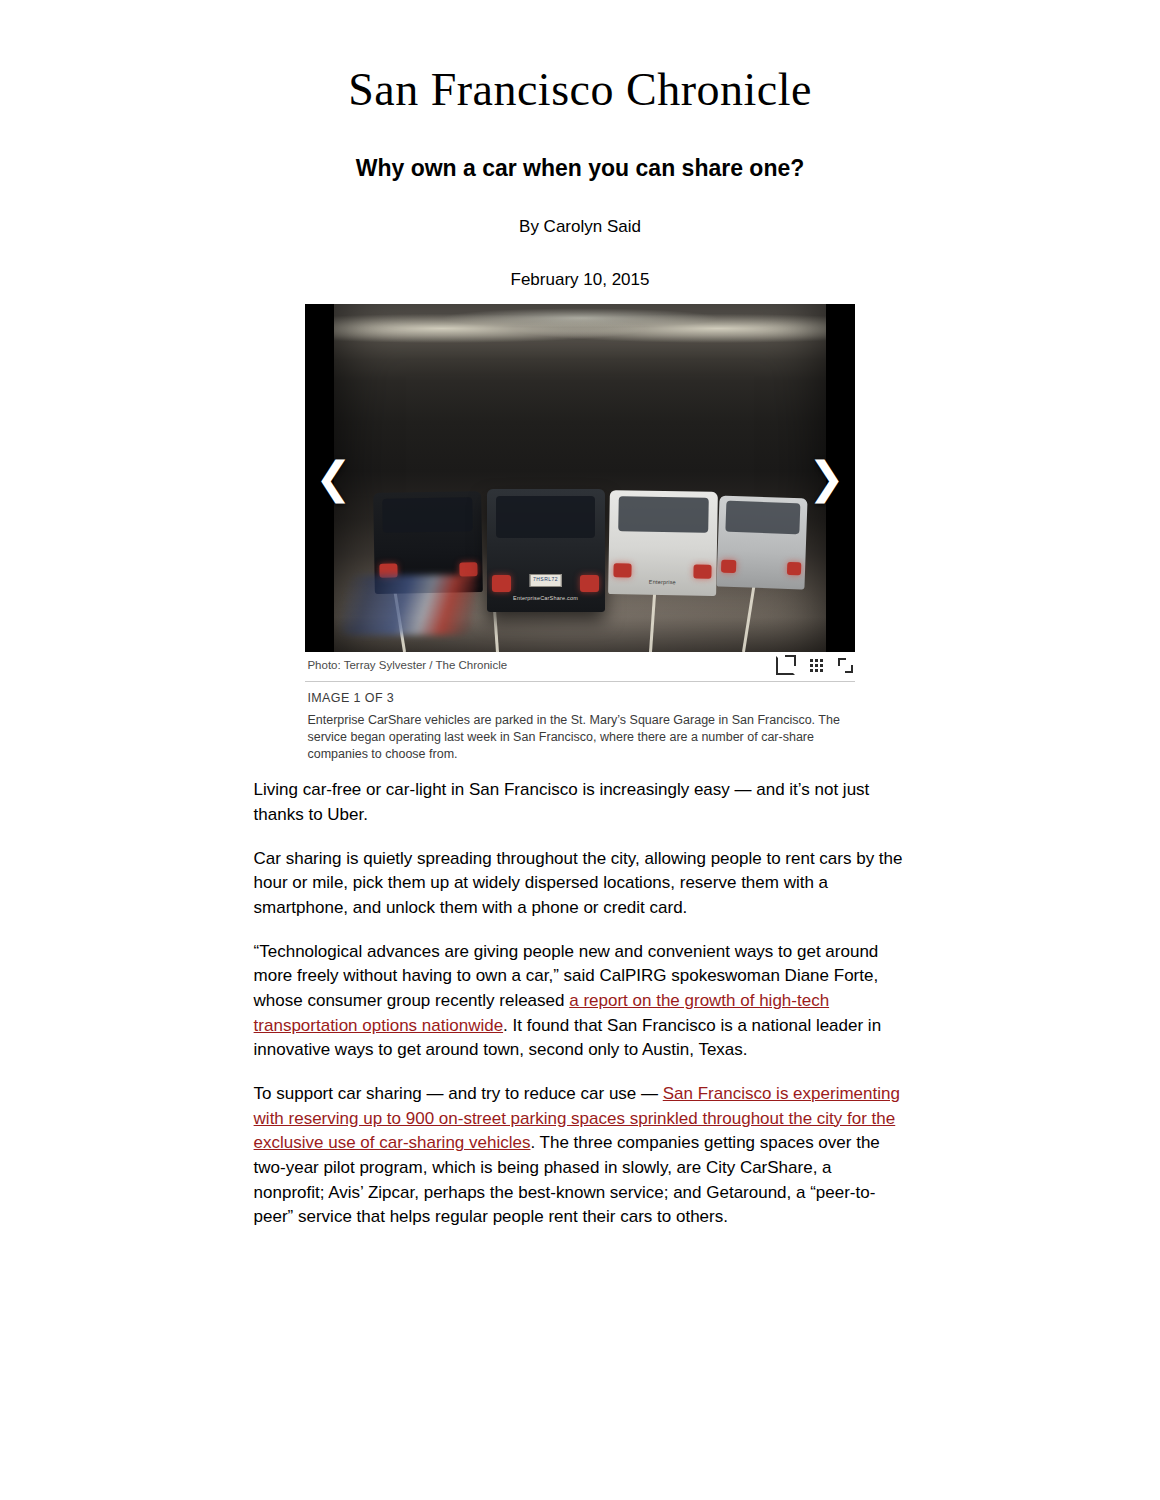San Francisco Chronicle
Why own a car when you can share one?
By Carolyn Said
February 10, 2015
7HSRL72
EnterpriseCarShare.com
Enterprise
❮
❯
Photo: Terray Sylvester / The Chronicle
IMAGE 1 OF 3
Enterprise CarShare vehicles are parked in the St. Mary’s Square Garage in San Francisco. The service began operating last week in San Francisco, where there are a number of car-share companies to choose from.
Living car-free or car-light in San Francisco is increasingly easy — and it’s not just thanks to Uber.
Car sharing is quietly spreading throughout the city, allowing people to rent cars by the hour or mile, pick them up at widely dispersed locations, reserve them with a smartphone, and unlock them with a phone or credit card.
“Technological advances are giving people new and convenient ways to get around more freely without having to own a car,” said CalPIRG spokeswoman Diane Forte, whose consumer group recently released a report on the growth of high-tech transportation options nationwide. It found that San Francisco is a national leader in innovative ways to get around town, second only to Austin, Texas.
To support car sharing — and try to reduce car use — San Francisco is experimenting with reserving up to 900 on-street parking spaces sprinkled throughout the city for the exclusive use of car-sharing vehicles. The three companies getting spaces over the two-year pilot program, which is being phased in slowly, are City CarShare, a nonprofit; Avis’ Zipcar, perhaps the best-known service; and Getaround, a “peer-to-peer” service that helps regular people rent their cars to others.